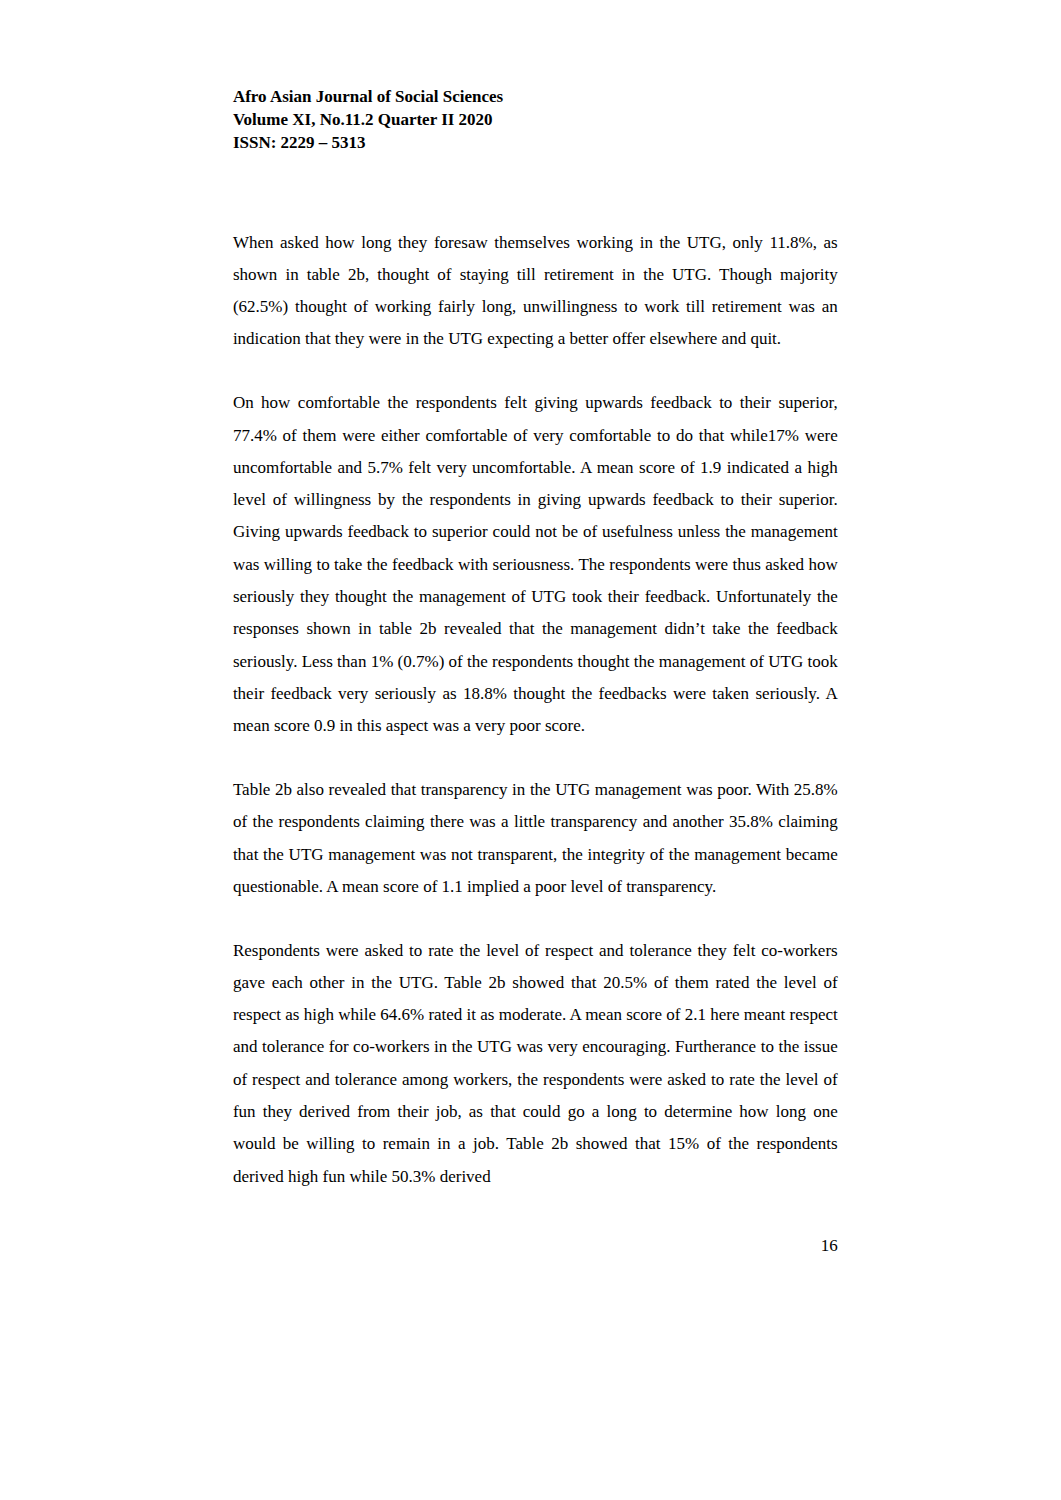Afro Asian Journal of Social Sciences
Volume XI, No.11.2 Quarter II 2020
ISSN: 2229 – 5313
When asked how long they foresaw themselves working in the UTG, only 11.8%, as shown in table 2b, thought of staying till retirement in the UTG. Though majority (62.5%) thought of working fairly long, unwillingness to work till retirement was an indication that they were in the UTG expecting a better offer elsewhere and quit.
On how comfortable the respondents felt giving upwards feedback to their superior, 77.4% of them were either comfortable of very comfortable to do that while17% were uncomfortable and 5.7% felt very uncomfortable. A mean score of 1.9 indicated a high level of willingness by the respondents in giving upwards feedback to their superior. Giving upwards feedback to superior could not be of usefulness unless the management was willing to take the feedback with seriousness. The respondents were thus asked how seriously they thought the management of UTG took their feedback. Unfortunately the responses shown in table 2b revealed that the management didn’t take the feedback seriously. Less than 1% (0.7%) of the respondents thought the management of UTG took their feedback very seriously as 18.8% thought the feedbacks were taken seriously. A mean score 0.9 in this aspect was a very poor score.
Table 2b also revealed that transparency in the UTG management was poor. With 25.8% of the respondents claiming there was a little transparency and another 35.8% claiming that the UTG management was not transparent, the integrity of the management became questionable. A mean score of 1.1 implied a poor level of transparency.
Respondents were asked to rate the level of respect and tolerance they felt co-workers gave each other in the UTG. Table 2b showed that 20.5% of them rated the level of respect as high while 64.6% rated it as moderate. A mean score of 2.1 here meant respect and tolerance for co-workers in the UTG was very encouraging. Furtherance to the issue of respect and tolerance among workers, the respondents were asked to rate the level of fun they derived from their job, as that could go a long to determine how long one would be willing to remain in a job. Table 2b showed that 15% of the respondents derived high fun while 50.3% derived
16